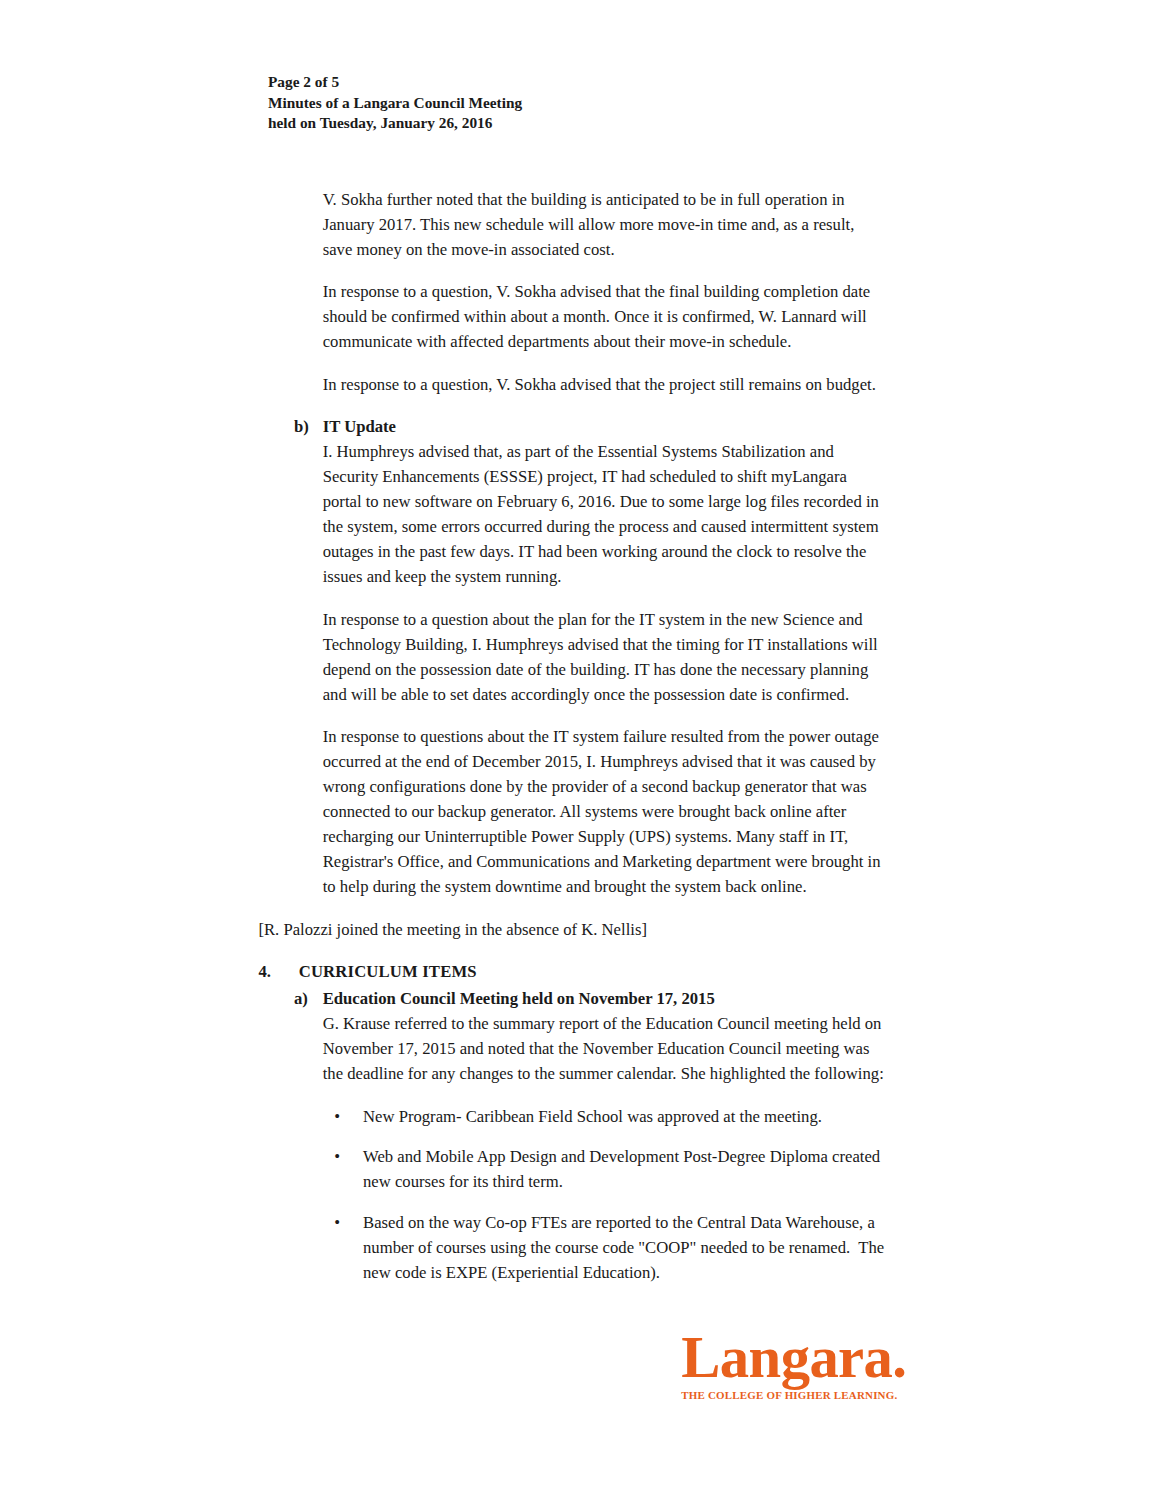Page 2 of 5
Minutes of a Langara Council Meeting
held on Tuesday, January 26, 2016
V. Sokha further noted that the building is anticipated to be in full operation in January 2017. This new schedule will allow more move-in time and, as a result, save money on the move-in associated cost.
In response to a question, V. Sokha advised that the final building completion date should be confirmed within about a month. Once it is confirmed, W. Lannard will communicate with affected departments about their move-in schedule.
In response to a question, V. Sokha advised that the project still remains on budget.
b)
IT Update
I. Humphreys advised that, as part of the Essential Systems Stabilization and Security Enhancements (ESSSE) project, IT had scheduled to shift myLangara portal to new software on February 6, 2016. Due to some large log files recorded in the system, some errors occurred during the process and caused intermittent system outages in the past few days. IT had been working around the clock to resolve the issues and keep the system running.
In response to a question about the plan for the IT system in the new Science and Technology Building, I. Humphreys advised that the timing for IT installations will depend on the possession date of the building. IT has done the necessary planning and will be able to set dates accordingly once the possession date is confirmed.
In response to questions about the IT system failure resulted from the power outage occurred at the end of December 2015, I. Humphreys advised that it was caused by wrong configurations done by the provider of a second backup generator that was connected to our backup generator. All systems were brought back online after recharging our Uninterruptible Power Supply (UPS) systems. Many staff in IT, Registrar's Office, and Communications and Marketing department were brought in to help during the system downtime and brought the system back online.
[R. Palozzi joined the meeting in the absence of K. Nellis]
4.
CURRICULUM ITEMS
a)
Education Council Meeting held on November 17, 2015
G. Krause referred to the summary report of the Education Council meeting held on November 17, 2015 and noted that the November Education Council meeting was the deadline for any changes to the summer calendar. She highlighted the following:
New Program- Caribbean Field School was approved at the meeting.
Web and Mobile App Design and Development Post-Degree Diploma created new courses for its third term.
Based on the way Co-op FTEs are reported to the Central Data Warehouse, a number of courses using the course code "COOP" needed to be renamed. The new code is EXPE (Experiential Education).
Langara.
THE COLLEGE OF HIGHER LEARNING.